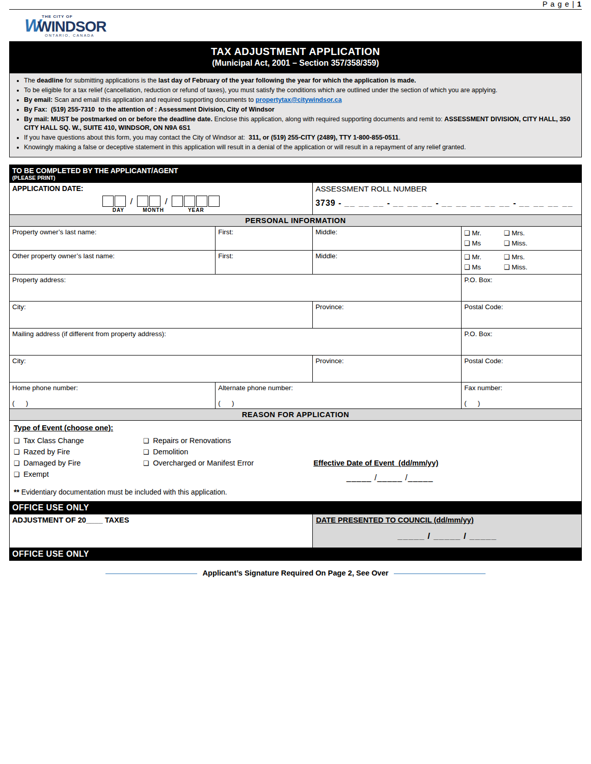P a g e | 1
THE CITY OF WWINDSOR ONTARIO, CANADA
TAX ADJUSTMENT APPLICATION
(Municipal Act, 2001 – Section 357/358/359)
The deadline for submitting applications is the last day of February of the year following the year for which the application is made.
To be eligible for a tax relief (cancellation, reduction or refund of taxes), you must satisfy the conditions which are outlined under the section of which you are applying.
By email: Scan and email this application and required supporting documents to propertytax@citywindsor.ca
By Fax: (519) 255-7310 to the attention of : Assessment Division, City of Windsor
By mail: MUST be postmarked on or before the deadline date. Enclose this application, along with required supporting documents and remit to: ASSESSMENT DIVISION, CITY HALL, 350 CITY HALL SQ. W., SUITE 410, WINDSOR, ON N9A 6S1
If you have questions about this form, you may contact the City of Windsor at: 311, or (519) 255-CITY (2489), TTY 1-800-855-0511.
Knowingly making a false or deceptive statement in this application will result in a denial of the application or will result in a repayment of any relief granted.
| TO BE COMPLETED BY THE APPLICANT/AGENT (PLEASE PRINT) |
| APPLICATION DATE: / / DAY MONTH YEAR | ASSESSMENT ROLL NUMBER 3739 - __ __ __ - __ __ __ - __ __ __ __ __ - __ __ __ __ |
| PERSONAL INFORMATION |
| Property owner’s last name: | First: | Middle: | ❑ Mr. ❑ Mrs. ❑ Ms ❑ Miss. |
| Other property owner’s last name: | First: | Middle: | ❑ Mr. ❑ Mrs. ❑ Ms ❑ Miss. |
| Property address: | P.O. Box: |
| City: | Province: | Postal Code: |
| Mailing address (if different from property address): | P.O. Box: |
| City: | Province: | Postal Code: |
| Home phone number: ( ) | Alternate phone number: ( ) | Fax number: ( ) |
| REASON FOR APPLICATION |
| Type of Event ( choose one ): ❑ Tax Class Change ❑ Razed by Fire ❑ Damaged by Fire ❑ Exempt ❑ Repairs or Renovations ❑ Demolition ❑ Overcharged or Manifest Error Effective Date of Event (dd/mm/yy) _____ /_____ /_____ ** Evidentiary documentation must be included with this application. |
| OFFICE USE ONLY |
| ADJUSTMENT OF 20____ TAXES | DATE PRESENTED TO COUNCIL (dd/mm/yy) _____ / _____ / _____ |
| OFFICE USE ONLY |
Applicant’s Signature Required On Page 2, See Over